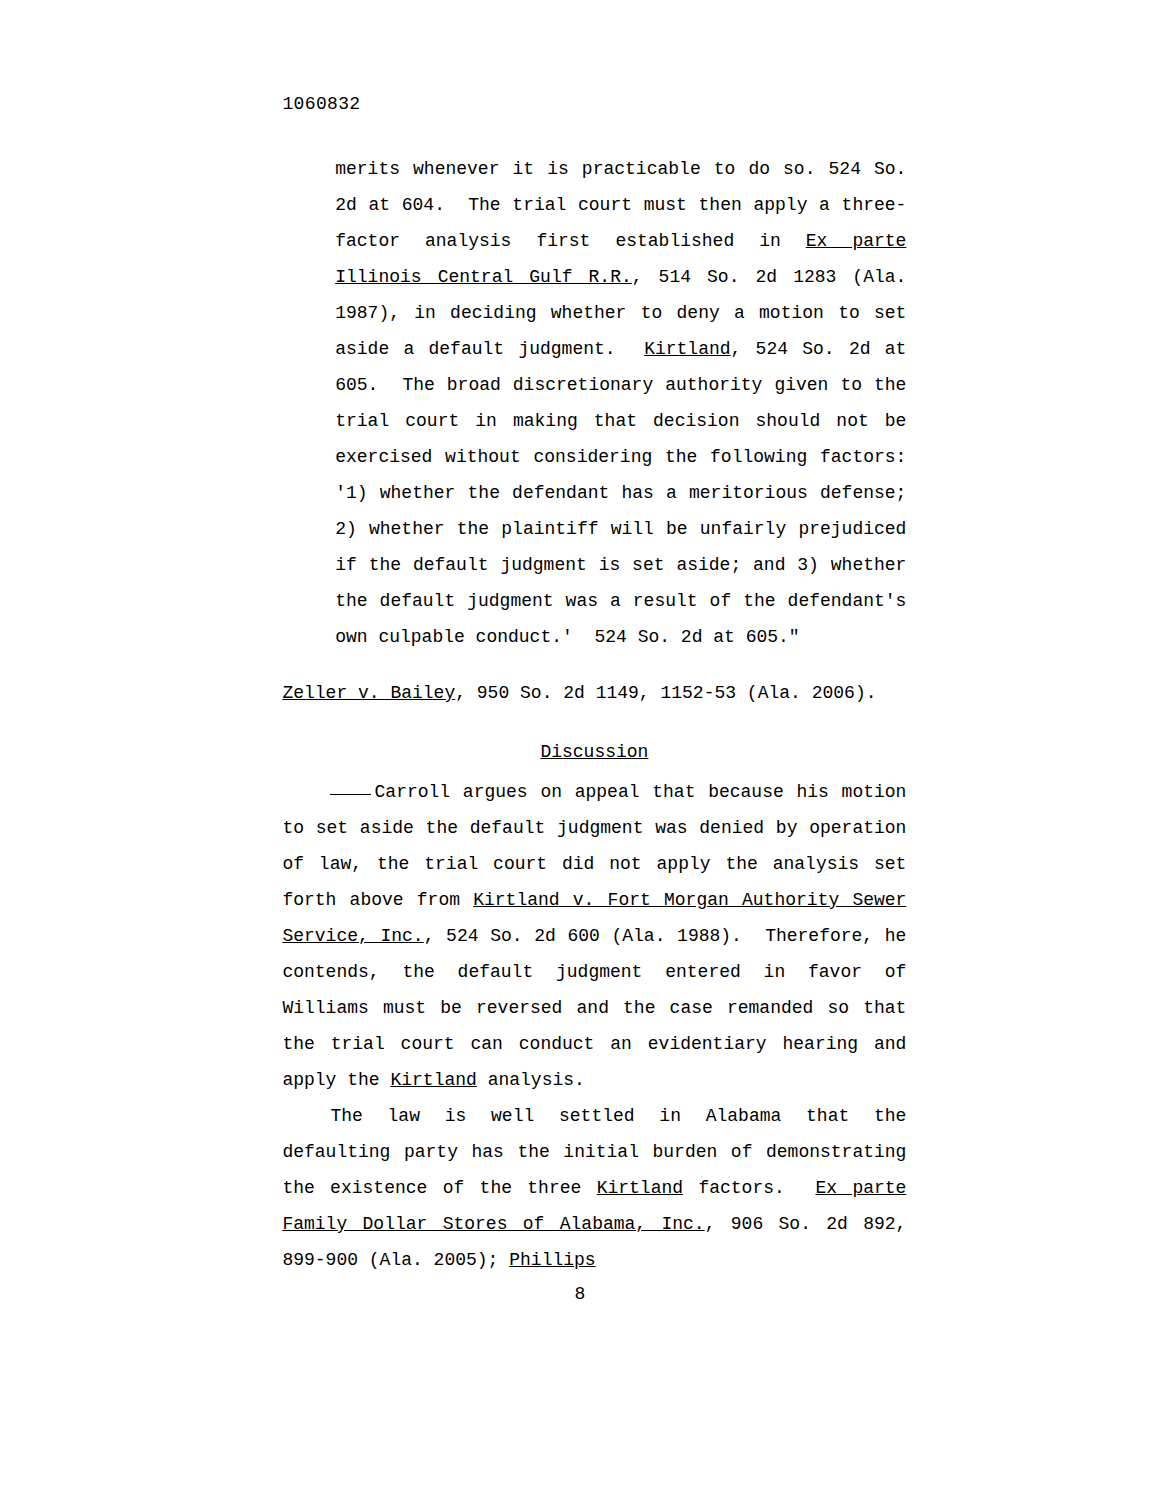1060832
merits whenever it is practicable to do so. 524 So. 2d at 604. The trial court must then apply a three-factor analysis first established in Ex parte Illinois Central Gulf R.R., 514 So. 2d 1283 (Ala. 1987), in deciding whether to deny a motion to set aside a default judgment. Kirtland, 524 So. 2d at 605. The broad discretionary authority given to the trial court in making that decision should not be exercised without considering the following factors: '1) whether the defendant has a meritorious defense; 2) whether the plaintiff will be unfairly prejudiced if the default judgment is set aside; and 3) whether the default judgment was a result of the defendant's own culpable conduct.' 524 So. 2d at 605."
Zeller v. Bailey, 950 So. 2d 1149, 1152-53 (Ala. 2006).
Discussion
Carroll argues on appeal that because his motion to set aside the default judgment was denied by operation of law, the trial court did not apply the analysis set forth above from Kirtland v. Fort Morgan Authority Sewer Service, Inc., 524 So. 2d 600 (Ala. 1988). Therefore, he contends, the default judgment entered in favor of Williams must be reversed and the case remanded so that the trial court can conduct an evidentiary hearing and apply the Kirtland analysis.
The law is well settled in Alabama that the defaulting party has the initial burden of demonstrating the existence of the three Kirtland factors. Ex parte Family Dollar Stores of Alabama, Inc., 906 So. 2d 892, 899-900 (Ala. 2005); Phillips
8